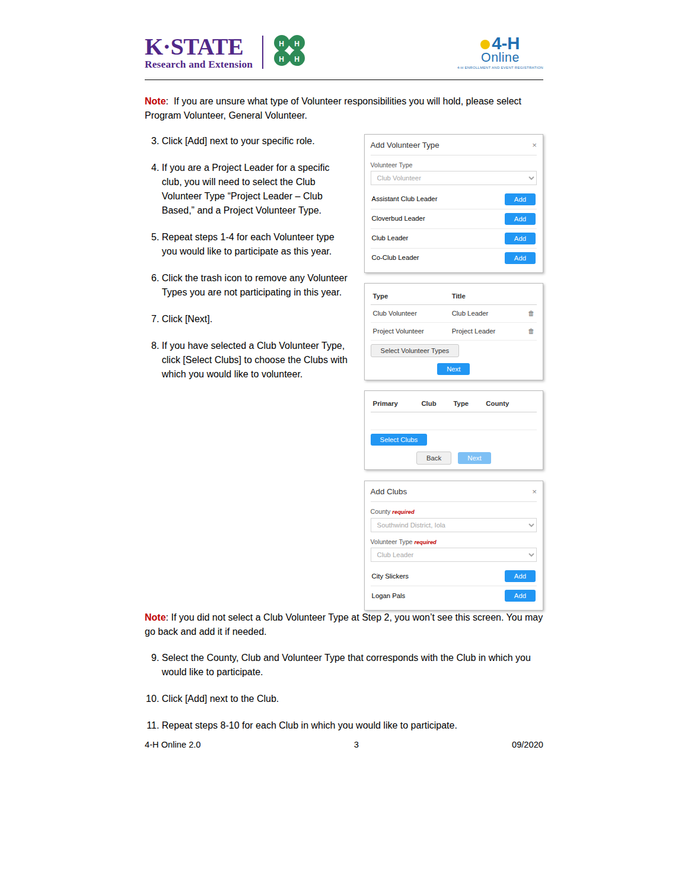K·STATE
Research and Extension
H H H H
4-H
Online
4-H ENROLLMENT AND EVENT REGISTRATION
Note: If you are unsure what type of Volunteer responsibilities you will hold, please select Program Volunteer, General Volunteer.
Click [Add] next to your specific role.
If you are a Project Leader for a specific club, you will need to select the Club Volunteer Type “Project Leader – Club Based,” and a Project Volunteer Type.
Repeat steps 1-4 for each Volunteer type you would like to participate as this year.
Click the trash icon to remove any Volunteer Types you are not participating in this year.
Click [Next].
If you have selected a Club Volunteer Type, click [Select Clubs] to choose the Clubs with which you would like to volunteer.
Add Volunteer Type×
Volunteer Type
Club Volunteer
Assistant Club Leader Add
Cloverbud Leader Add
Club Leader Add
Co-Club Leader Add
| Type | Title | |
| --- | --- | --- |
| Club Volunteer | Club Leader | 🗑 |
| Project Volunteer | Project Leader | 🗑 |
Select Volunteer Types
Next
| Primary | Club | Type | County | |
| --- | --- | --- | --- | --- |
Select Clubs
Back Next
Add Clubs×
County required
Southwind District, Iola
Volunteer Type required
Club Leader
City Slickers Add
Logan Pals Add
Note: If you did not select a Club Volunteer Type at Step 2, you won’t see this screen. You may go back and add it if needed.
Select the County, Club and Volunteer Type that corresponds with the Club in which you would like to participate.
Click [Add] next to the Club.
Repeat steps 8-10 for each Club in which you would like to participate.
4-H Online 2.0 3 09/2020